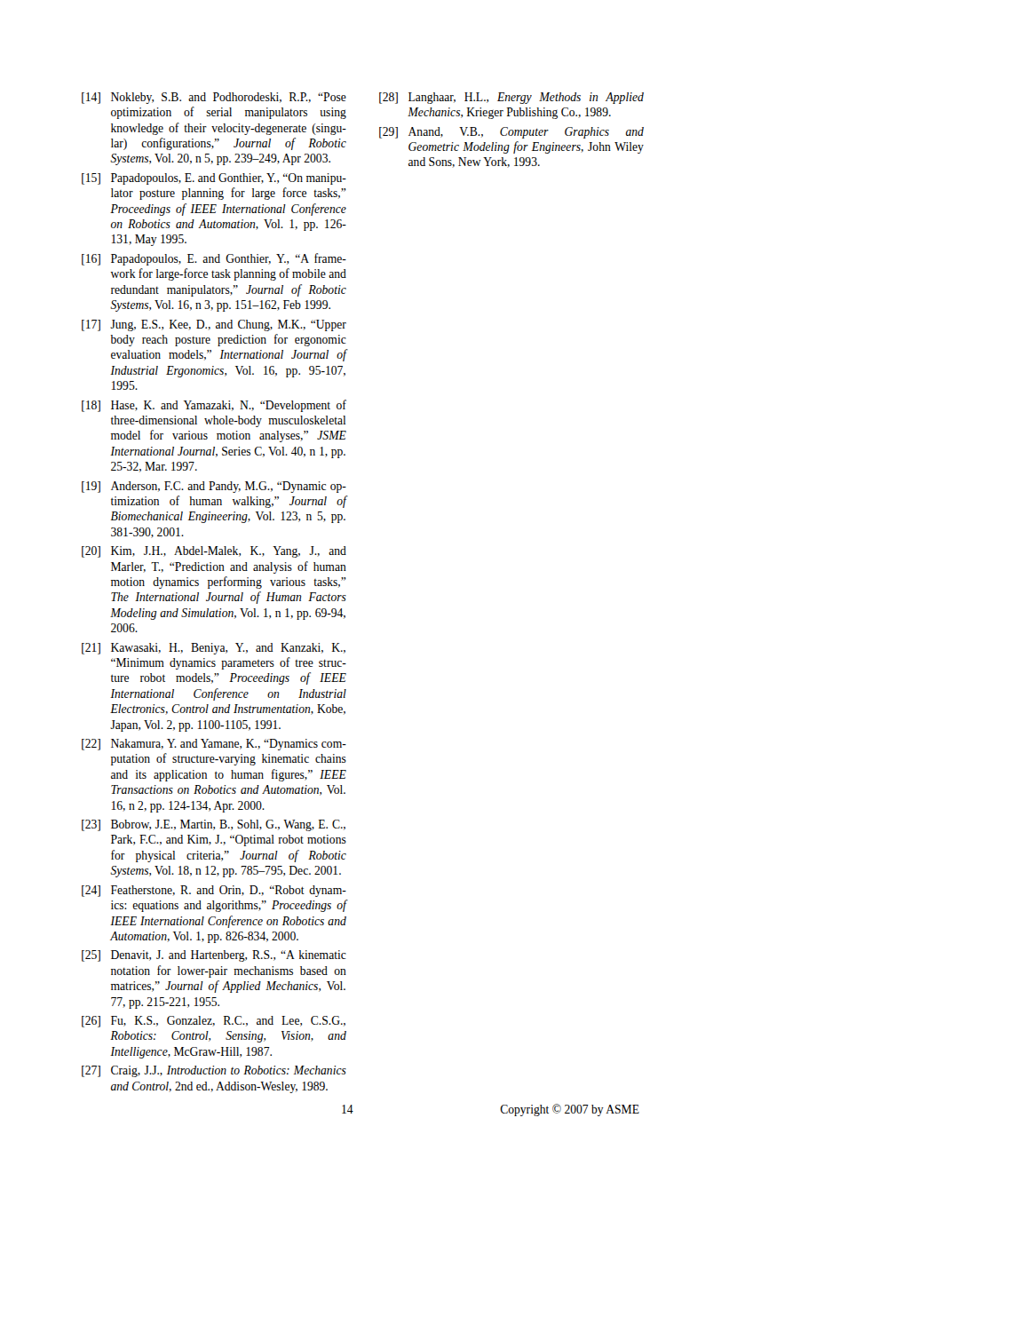[14] Nokleby, S.B. and Podhorodeski, R.P., “Pose optimization of serial manipulators using knowledge of their velocity-degenerate (singular) configurations,” Journal of Robotic Systems, Vol. 20, n 5, pp. 239–249, Apr 2003.
[15] Papadopoulos, E. and Gonthier, Y., “On manipulator posture planning for large force tasks,” Proceedings of IEEE International Conference on Robotics and Automation, Vol. 1, pp. 126-131, May 1995.
[16] Papadopoulos, E. and Gonthier, Y., “A framework for large-force task planning of mobile and redundant manipulators,” Journal of Robotic Systems, Vol. 16, n 3, pp. 151–162, Feb 1999.
[17] Jung, E.S., Kee, D., and Chung, M.K., “Upper body reach posture prediction for ergonomic evaluation models,” International Journal of Industrial Ergonomics, Vol. 16, pp. 95-107, 1995.
[18] Hase, K. and Yamazaki, N., “Development of three-dimensional whole-body musculoskeletal model for various motion analyses,” JSME International Journal, Series C, Vol. 40, n 1, pp. 25-32, Mar. 1997.
[19] Anderson, F.C. and Pandy, M.G., “Dynamic optimization of human walking,” Journal of Biomechanical Engineering, Vol. 123, n 5, pp. 381-390, 2001.
[20] Kim, J.H., Abdel-Malek, K., Yang, J., and Marler, T., “Prediction and analysis of human motion dynamics performing various tasks,” The International Journal of Human Factors Modeling and Simulation, Vol. 1, n 1, pp. 69-94, 2006.
[21] Kawasaki, H., Beniya, Y., and Kanzaki, K., “Minimum dynamics parameters of tree structure robot models,” Proceedings of IEEE International Conference on Industrial Electronics, Control and Instrumentation, Kobe, Japan, Vol. 2, pp. 1100-1105, 1991.
[22] Nakamura, Y. and Yamane, K., “Dynamics computation of structure-varying kinematic chains and its application to human figures,” IEEE Transactions on Robotics and Automation, Vol. 16, n 2, pp. 124-134, Apr. 2000.
[23] Bobrow, J.E., Martin, B., Sohl, G., Wang, E. C., Park, F.C., and Kim, J., “Optimal robot motions for physical criteria,” Journal of Robotic Systems, Vol. 18, n 12, pp. 785–795, Dec. 2001.
[24] Featherstone, R. and Orin, D., “Robot dynamics: equations and algorithms,” Proceedings of IEEE International Conference on Robotics and Automation, Vol. 1, pp. 826-834, 2000.
[25] Denavit, J. and Hartenberg, R.S., “A kinematic notation for lower-pair mechanisms based on matrices,” Journal of Applied Mechanics, Vol. 77, pp. 215-221, 1955.
[26] Fu, K.S., Gonzalez, R.C., and Lee, C.S.G., Robotics: Control, Sensing, Vision, and Intelligence, McGraw-Hill, 1987.
[27] Craig, J.J., Introduction to Robotics: Mechanics and Control, 2nd ed., Addison-Wesley, 1989.
[28] Langhaar, H.L., Energy Methods in Applied Mechanics, Krieger Publishing Co., 1989.
[29] Anand, V.B., Computer Graphics and Geometric Modeling for Engineers, John Wiley and Sons, New York, 1993.
14 Copyright © 2007 by ASME